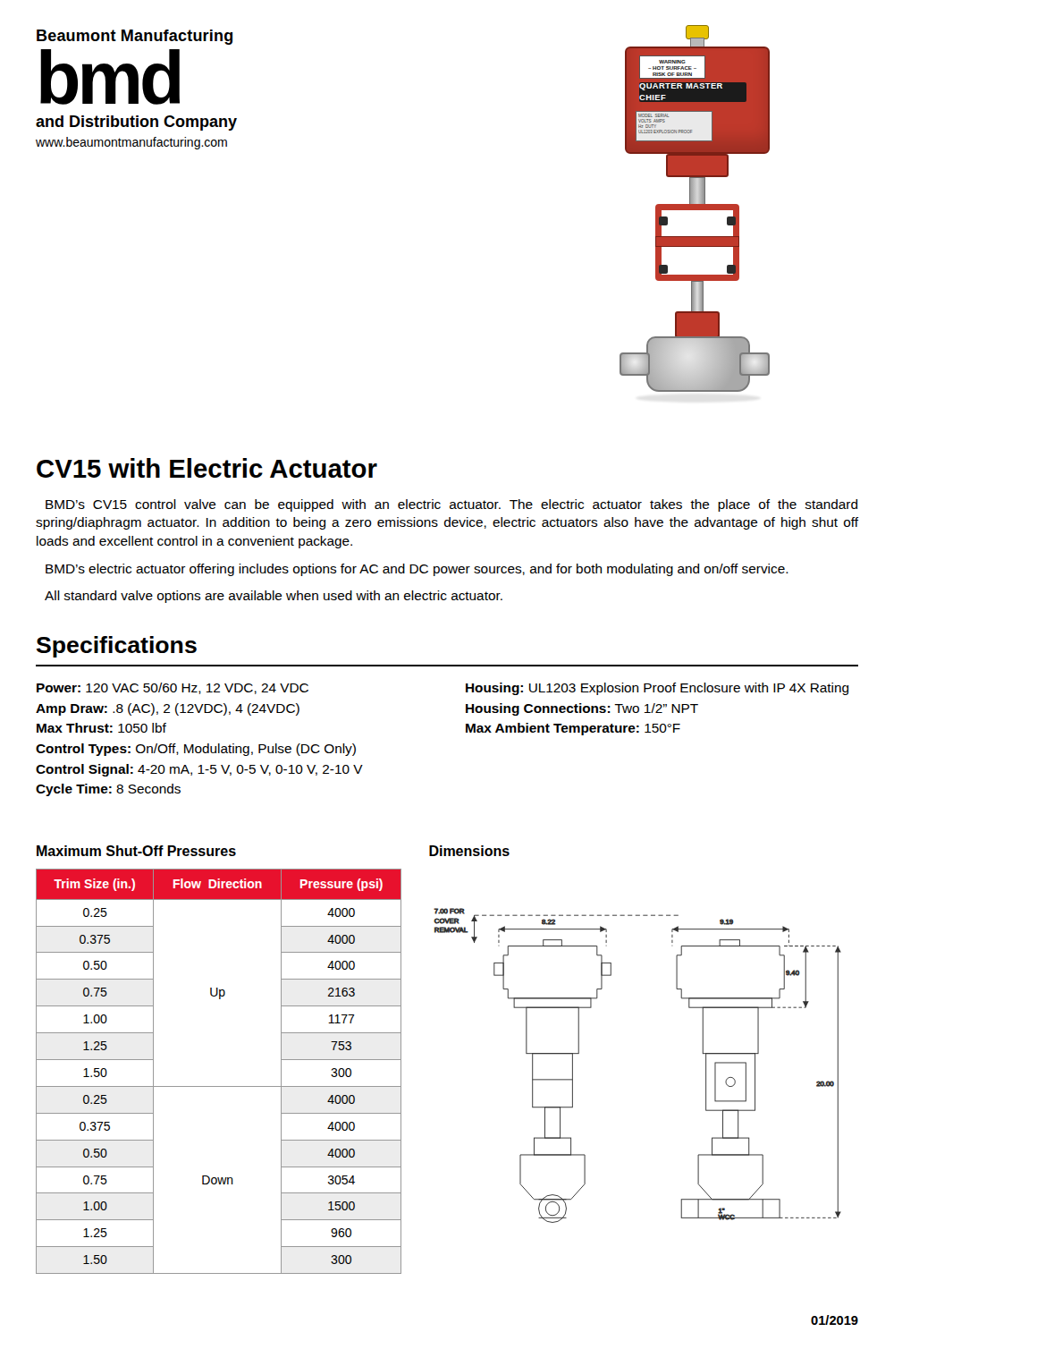Beaumont Manufacturing
bmd
and Distribution Company
www.beaumontmanufacturing.com
WARNING
– HOT SURFACE –
RISK OF BURN
QUARTER MASTER CHIEF
MODEL SERIAL
VOLTS AMPS
Hz DUTY
UL1203 EXPLOSION PROOF
CV15 with Electric Actuator
BMD’s CV15 control valve can be equipped with an electric actuator. The electric actuator takes the place of the standard spring/diaphragm actuator. In addition to being a zero emissions device, electric actuators also have the advantage of high shut off loads and excellent control in a convenient package.
BMD’s electric actuator offering includes options for AC and DC power sources, and for both modulating and on/off service.
All standard valve options are available when used with an electric actuator.
Specifications
Power: 120 VAC 50/60 Hz, 12 VDC, 24 VDC
Amp Draw: .8 (AC), 2 (12VDC), 4 (24VDC)
Max Thrust: 1050 lbf
Control Types: On/Off, Modulating, Pulse (DC Only)
Control Signal: 4-20 mA, 1-5 V, 0-5 V, 0-10 V, 2-10 V
Cycle Time: 8 Seconds
Housing: UL1203 Explosion Proof Enclosure with IP 4X Rating
Housing Connections: Two 1/2” NPT
Max Ambient Temperature: 150°F
Maximum Shut-Off Pressures
| Trim Size (in.) | Flow Direction | Pressure (psi) |
| --- | --- | --- |
| 0.25 | Up | 4000 |
| 0.375 | 4000 |
| 0.50 | 4000 |
| 0.75 | 2163 |
| 1.00 | 1177 |
| 1.25 | 753 |
| 1.50 | 300 |
| 0.25 | Down | 4000 |
| 0.375 | 4000 |
| 0.50 | 4000 |
| 0.75 | 3054 |
| 1.00 | 1500 |
| 1.25 | 960 |
| 1.50 | 300 |
Dimensions
7.00 FOR COVER REMOVAL 8.22 9.19 1" WCC 9.40 20.00
01/2019